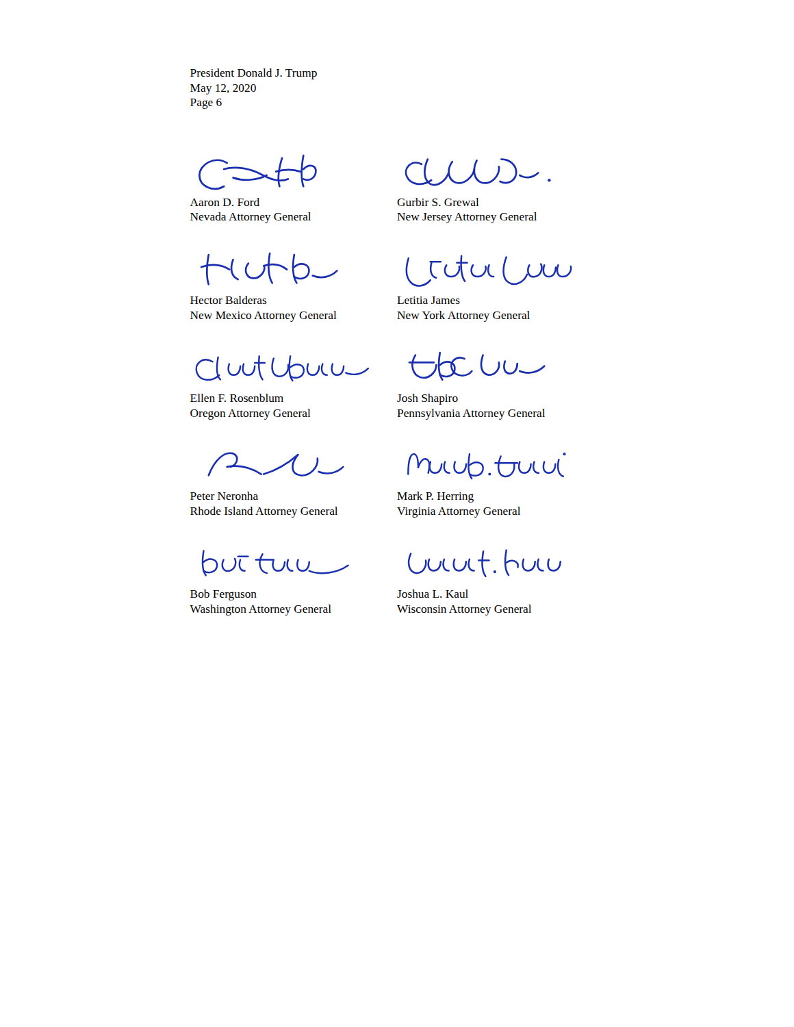President Donald J. Trump
May 12, 2020
Page 6
| Aaron D. Ford Nevada Attorney General | Gurbir S. Grewal New Jersey Attorney General |
| Hector Balderas New Mexico Attorney General | Letitia James New York Attorney General |
| Ellen F. Rosenblum Oregon Attorney General | Josh Shapiro Pennsylvania Attorney General |
| Peter Neronha Rhode Island Attorney General | Mark P. Herring Virginia Attorney General |
| Bob Ferguson Washington Attorney General | Joshua L. Kaul Wisconsin Attorney General |